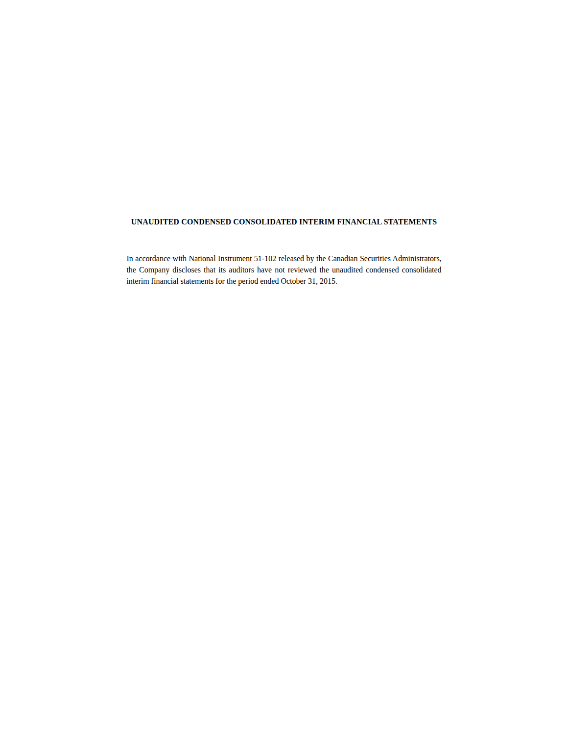UNAUDITED CONDENSED CONSOLIDATED INTERIM FINANCIAL STATEMENTS
In accordance with National Instrument 51-102 released by the Canadian Securities Administrators, the Company discloses that its auditors have not reviewed the unaudited condensed consolidated interim financial statements for the period ended October 31, 2015.